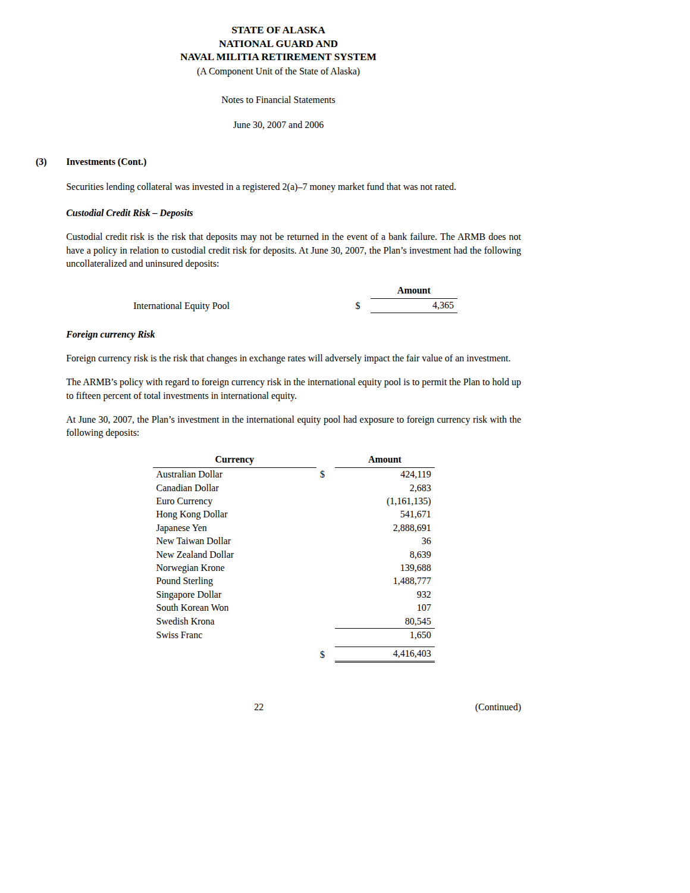STATE OF ALASKA
NATIONAL GUARD AND
NAVAL MILITIA RETIREMENT SYSTEM
(A Component Unit of the State of Alaska)
Notes to Financial Statements
June 30, 2007 and 2006
(3) Investments (Cont.)
Securities lending collateral was invested in a registered 2(a)–7 money market fund that was not rated.
Custodial Credit Risk – Deposits
Custodial credit risk is the risk that deposits may not be returned in the event of a bank failure. The ARMB does not have a policy in relation to custodial credit risk for deposits. At June 30, 2007, the Plan’s investment had the following uncollateralized and uninsured deposits:
| | | Amount |
| International Equity Pool | $ | 4,365 |
Foreign currency Risk
Foreign currency risk is the risk that changes in exchange rates will adversely impact the fair value of an investment.
The ARMB’s policy with regard to foreign currency risk in the international equity pool is to permit the Plan to hold up to fifteen percent of total investments in international equity.
At June 30, 2007, the Plan’s investment in the international equity pool had exposure to foreign currency risk with the following deposits:
| Currency | | Amount |
| Australian Dollar | $ | 424,119 |
| Canadian Dollar | | 2,683 |
| Euro Currency | | (1,161,135) |
| Hong Kong Dollar | | 541,671 |
| Japanese Yen | | 2,888,691 |
| New Taiwan Dollar | | 36 |
| New Zealand Dollar | | 8,639 |
| Norwegian Krone | | 139,688 |
| Pound Sterling | | 1,488,777 |
| Singapore Dollar | | 932 |
| South Korean Won | | 107 |
| Swedish Krona | | 80,545 |
| Swiss Franc | | 1,650 |
| | $ | 4,416,403 |
22 (Continued)